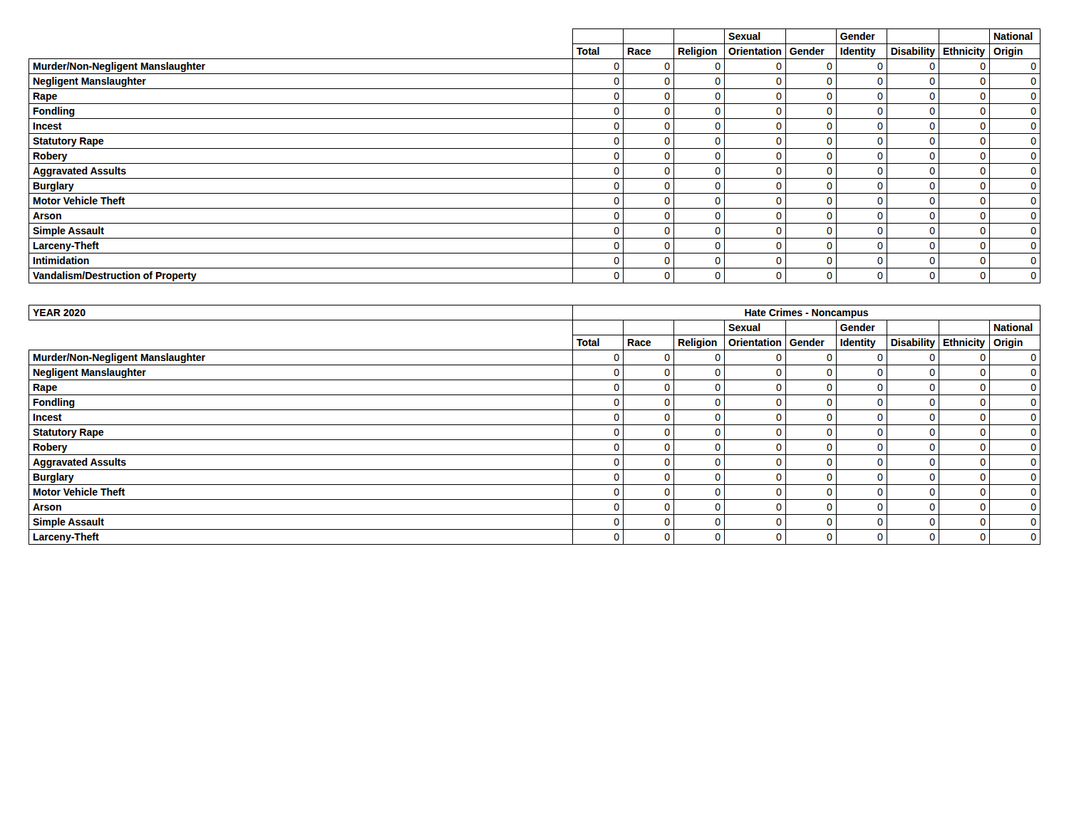| | | | | Sexual | | Gender | | | National |
| --- | --- | --- | --- | --- | --- | --- | --- | --- | --- |
| | Total | Race | Religion | Orientation | Gender | Identity | Disability | Ethnicity | Origin |
| Murder/Non-Negligent Manslaughter | 0 | 0 | 0 | 0 | 0 | 0 | 0 | 0 | 0 |
| Negligent Manslaughter | 0 | 0 | 0 | 0 | 0 | 0 | 0 | 0 | 0 |
| Rape | 0 | 0 | 0 | 0 | 0 | 0 | 0 | 0 | 0 |
| Fondling | 0 | 0 | 0 | 0 | 0 | 0 | 0 | 0 | 0 |
| Incest | 0 | 0 | 0 | 0 | 0 | 0 | 0 | 0 | 0 |
| Statutory Rape | 0 | 0 | 0 | 0 | 0 | 0 | 0 | 0 | 0 |
| Robery | 0 | 0 | 0 | 0 | 0 | 0 | 0 | 0 | 0 |
| Aggravated Assults | 0 | 0 | 0 | 0 | 0 | 0 | 0 | 0 | 0 |
| Burglary | 0 | 0 | 0 | 0 | 0 | 0 | 0 | 0 | 0 |
| Motor Vehicle Theft | 0 | 0 | 0 | 0 | 0 | 0 | 0 | 0 | 0 |
| Arson | 0 | 0 | 0 | 0 | 0 | 0 | 0 | 0 | 0 |
| Simple Assault | 0 | 0 | 0 | 0 | 0 | 0 | 0 | 0 | 0 |
| Larceny-Theft | 0 | 0 | 0 | 0 | 0 | 0 | 0 | 0 | 0 |
| Intimidation | 0 | 0 | 0 | 0 | 0 | 0 | 0 | 0 | 0 |
| Vandalism/Destruction of Property | 0 | 0 | 0 | 0 | 0 | 0 | 0 | 0 | 0 |
| YEAR 2020 | Hate Crimes - Noncampus |
| --- | --- |
| | | | | Sexual | | Gender | | | National |
| | Total | Race | Religion | Orientation | Gender | Identity | Disability | Ethnicity | Origin |
| Murder/Non-Negligent Manslaughter | 0 | 0 | 0 | 0 | 0 | 0 | 0 | 0 | 0 |
| Negligent Manslaughter | 0 | 0 | 0 | 0 | 0 | 0 | 0 | 0 | 0 |
| Rape | 0 | 0 | 0 | 0 | 0 | 0 | 0 | 0 | 0 |
| Fondling | 0 | 0 | 0 | 0 | 0 | 0 | 0 | 0 | 0 |
| Incest | 0 | 0 | 0 | 0 | 0 | 0 | 0 | 0 | 0 |
| Statutory Rape | 0 | 0 | 0 | 0 | 0 | 0 | 0 | 0 | 0 |
| Robery | 0 | 0 | 0 | 0 | 0 | 0 | 0 | 0 | 0 |
| Aggravated Assults | 0 | 0 | 0 | 0 | 0 | 0 | 0 | 0 | 0 |
| Burglary | 0 | 0 | 0 | 0 | 0 | 0 | 0 | 0 | 0 |
| Motor Vehicle Theft | 0 | 0 | 0 | 0 | 0 | 0 | 0 | 0 | 0 |
| Arson | 0 | 0 | 0 | 0 | 0 | 0 | 0 | 0 | 0 |
| Simple Assault | 0 | 0 | 0 | 0 | 0 | 0 | 0 | 0 | 0 |
| Larceny-Theft | 0 | 0 | 0 | 0 | 0 | 0 | 0 | 0 | 0 |